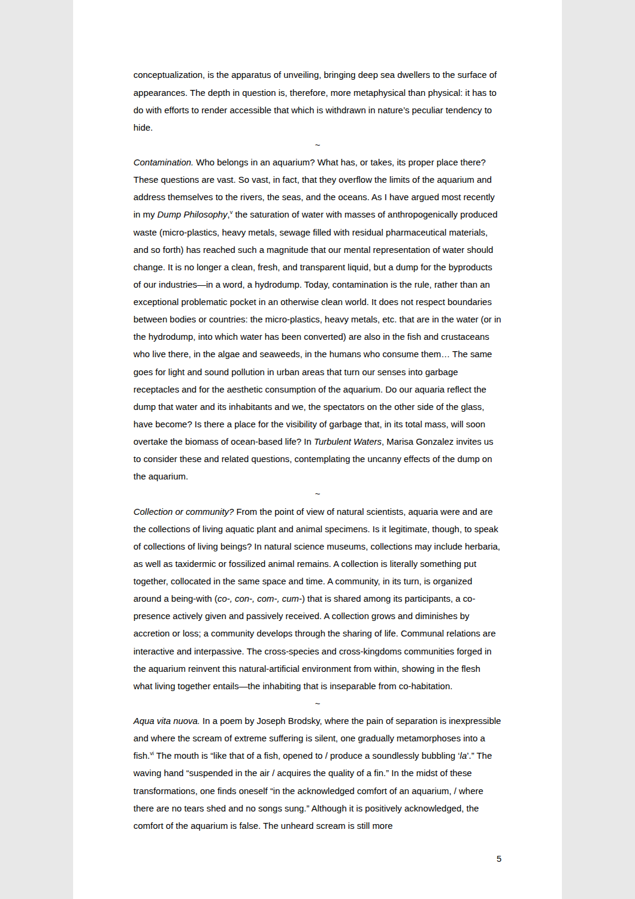conceptualization, is the apparatus of unveiling, bringing deep sea dwellers to the surface of appearances. The depth in question is, therefore, more metaphysical than physical: it has to do with efforts to render accessible that which is withdrawn in nature’s peculiar tendency to hide.
~
Contamination. Who belongs in an aquarium? What has, or takes, its proper place there? These questions are vast. So vast, in fact, that they overflow the limits of the aquarium and address themselves to the rivers, the seas, and the oceans. As I have argued most recently in my Dump Philosophy,v the saturation of water with masses of anthropogenically produced waste (micro-plastics, heavy metals, sewage filled with residual pharmaceutical materials, and so forth) has reached such a magnitude that our mental representation of water should change. It is no longer a clean, fresh, and transparent liquid, but a dump for the byproducts of our industries—in a word, a hydrodump. Today, contamination is the rule, rather than an exceptional problematic pocket in an otherwise clean world. It does not respect boundaries between bodies or countries: the micro-plastics, heavy metals, etc. that are in the water (or in the hydrodump, into which water has been converted) are also in the fish and crustaceans who live there, in the algae and seaweeds, in the humans who consume them… The same goes for light and sound pollution in urban areas that turn our senses into garbage receptacles and for the aesthetic consumption of the aquarium. Do our aquaria reflect the dump that water and its inhabitants and we, the spectators on the other side of the glass, have become? Is there a place for the visibility of garbage that, in its total mass, will soon overtake the biomass of ocean-based life? In Turbulent Waters, Marisa Gonzalez invites us to consider these and related questions, contemplating the uncanny effects of the dump on the aquarium.
~
Collection or community? From the point of view of natural scientists, aquaria were and are the collections of living aquatic plant and animal specimens. Is it legitimate, though, to speak of collections of living beings? In natural science museums, collections may include herbaria, as well as taxidermic or fossilized animal remains. A collection is literally something put together, collocated in the same space and time. A community, in its turn, is organized around a being-with (co-, con-, com-, cum-) that is shared among its participants, a co-presence actively given and passively received. A collection grows and diminishes by accretion or loss; a community develops through the sharing of life. Communal relations are interactive and interpassive. The cross-species and cross-kingdoms communities forged in the aquarium reinvent this natural-artificial environment from within, showing in the flesh what living together entails—the inhabiting that is inseparable from co-habitation.
~
Aqua vita nuova. In a poem by Joseph Brodsky, where the pain of separation is inexpressible and where the scream of extreme suffering is silent, one gradually metamorphoses into a fish.vi The mouth is “like that of a fish, opened to / produce a soundlessly bubbling ‘la’.” The waving hand “suspended in the air / acquires the quality of a fin.” In the midst of these transformations, one finds oneself “in the acknowledged comfort of an aquarium, / where there are no tears shed and no songs sung.” Although it is positively acknowledged, the comfort of the aquarium is false. The unheard scream is still more
5